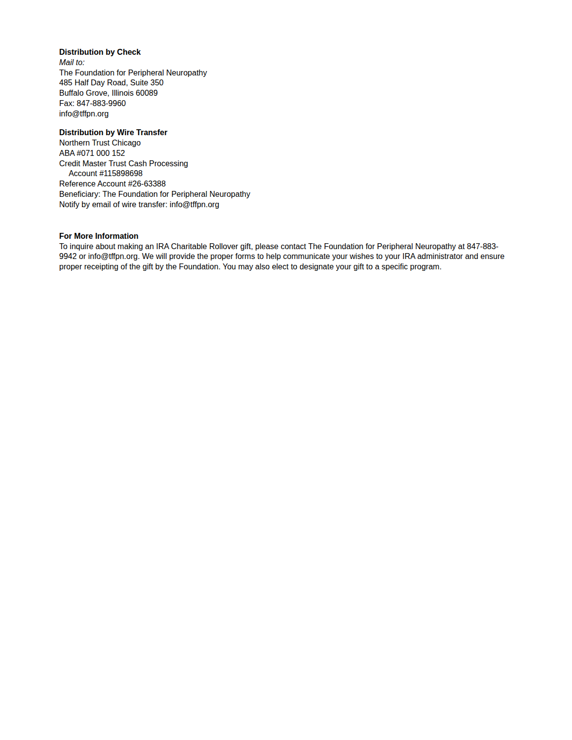Distribution by Check
Mail to:
The Foundation for Peripheral Neuropathy
485 Half Day Road, Suite 350
Buffalo Grove, Illinois 60089
Fax: 847-883-9960
info@tffpn.org
Distribution by Wire Transfer
Northern Trust Chicago
ABA #071 000 152
Credit Master Trust Cash Processing
Account #115898698
Reference Account #26-63388
Beneficiary: The Foundation for Peripheral Neuropathy
Notify by email of wire transfer: info@tffpn.org
For More Information
To inquire about making an IRA Charitable Rollover gift, please contact The Foundation for Peripheral Neuropathy at 847-883-9942 or info@tffpn.org. We will provide the proper forms to help communicate your wishes to your IRA administrator and ensure proper receipting of the gift by the Foundation. You may also elect to designate your gift to a specific program.